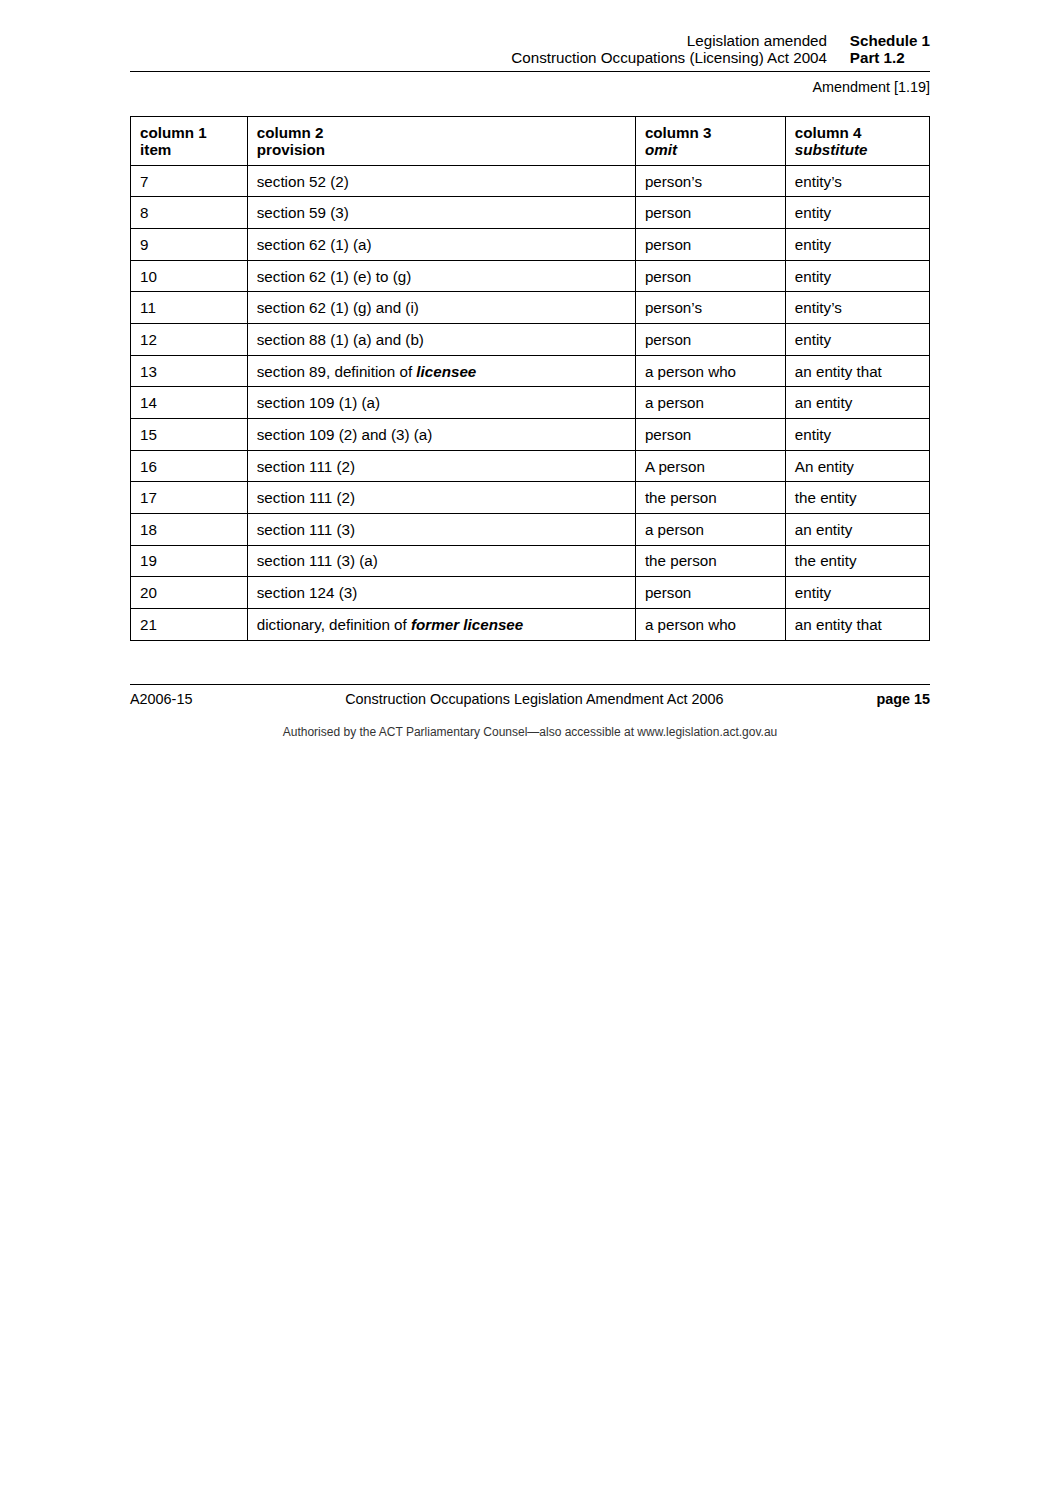Legislation amended
Construction Occupations (Licensing) Act 2004
Schedule 1
Part 1.2
Amendment [1.19]
| column 1 item | column 2 provision | column 3 omit | column 4 substitute |
| --- | --- | --- | --- |
| 7 | section 52 (2) | person’s | entity’s |
| 8 | section 59 (3) | person | entity |
| 9 | section 62 (1) (a) | person | entity |
| 10 | section 62 (1) (e) to (g) | person | entity |
| 11 | section 62 (1) (g) and (i) | person’s | entity’s |
| 12 | section 88 (1) (a) and (b) | person | entity |
| 13 | section 89, definition of licensee | a person who | an entity that |
| 14 | section 109 (1) (a) | a person | an entity |
| 15 | section 109 (2) and (3) (a) | person | entity |
| 16 | section 111 (2) | A person | An entity |
| 17 | section 111 (2) | the person | the entity |
| 18 | section 111 (3) | a person | an entity |
| 19 | section 111 (3) (a) | the person | the entity |
| 20 | section 124 (3) | person | entity |
| 21 | dictionary, definition of former licensee | a person who | an entity that |
A2006-15
Construction Occupations Legislation Amendment Act 2006
page 15
Authorised by the ACT Parliamentary Counsel—also accessible at www.legislation.act.gov.au